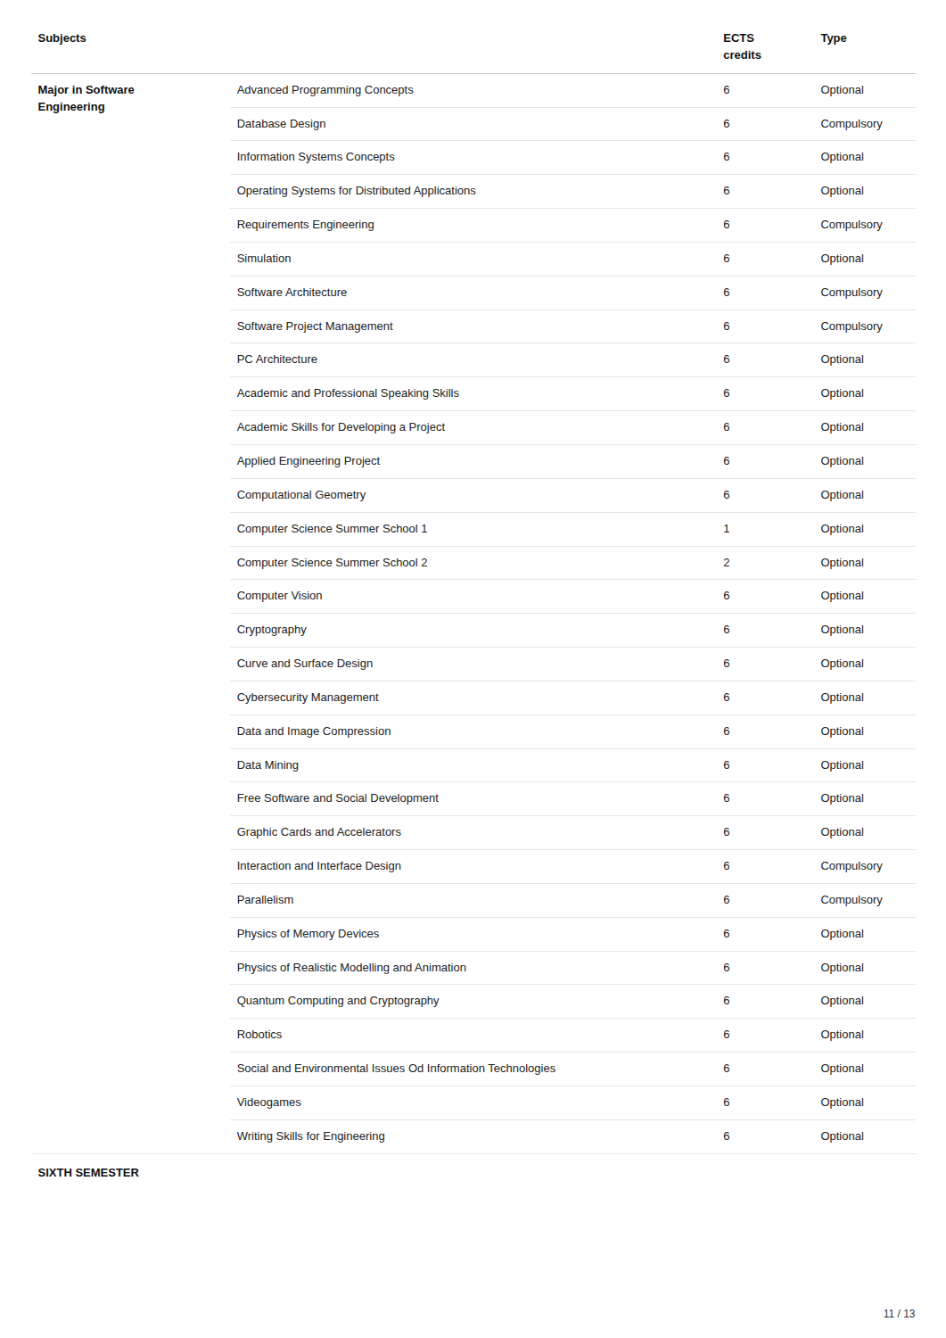| Subjects | ECTS credits | Type |
| --- | --- | --- |
| Major in Software Engineering | Advanced Programming Concepts | 6 | Optional |
| Database Design | 6 | Compulsory |
| Information Systems Concepts | 6 | Optional |
| Operating Systems for Distributed Applications | 6 | Optional |
| Requirements Engineering | 6 | Compulsory |
| Simulation | 6 | Optional |
| Software Architecture | 6 | Compulsory |
| Software Project Management | 6 | Compulsory |
| PC Architecture | 6 | Optional |
| Academic and Professional Speaking Skills | 6 | Optional |
| Academic Skills for Developing a Project | 6 | Optional |
| Applied Engineering Project | 6 | Optional |
| Computational Geometry | 6 | Optional |
| Computer Science Summer School 1 | 1 | Optional |
| Computer Science Summer School 2 | 2 | Optional |
| Computer Vision | 6 | Optional |
| Cryptography | 6 | Optional |
| Curve and Surface Design | 6 | Optional |
| Cybersecurity Management | 6 | Optional |
| Data and Image Compression | 6 | Optional |
| Data Mining | 6 | Optional |
| Free Software and Social Development | 6 | Optional |
| Graphic Cards and Accelerators | 6 | Optional |
| Interaction and Interface Design | 6 | Compulsory |
| Parallelism | 6 | Compulsory |
| Physics of Memory Devices | 6 | Optional |
| Physics of Realistic Modelling and Animation | 6 | Optional |
| Quantum Computing and Cryptography | 6 | Optional |
| Robotics | 6 | Optional |
| Social and Environmental Issues Od Information Technologies | 6 | Optional |
| Videogames | 6 | Optional |
| | Writing Skills for Engineering | 6 | Optional |
SIXTH SEMESTER
11 / 13